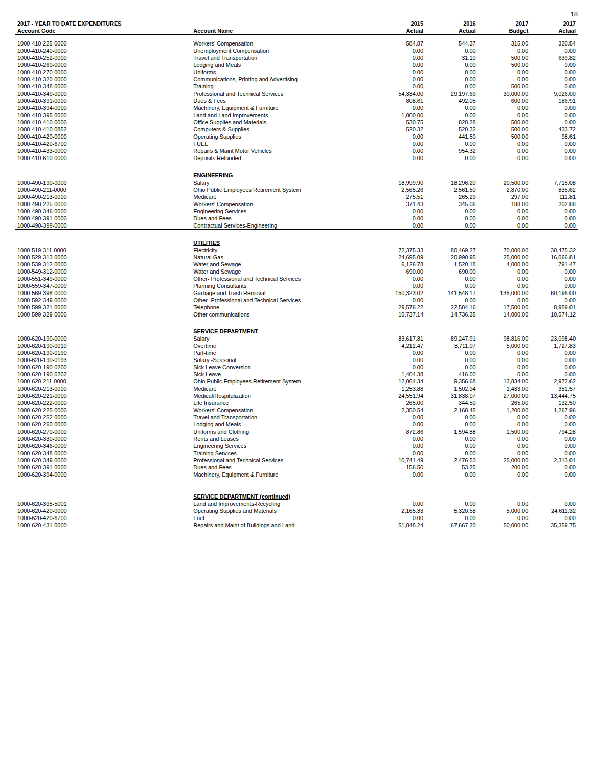18
| 2017 - YEAR TO DATE EXPENDITURES | | 2015 | 2016 | 2017 | 2017 |
| --- | --- | --- | --- | --- | --- |
| Account Code | Account Name | Actual | Actual | Budget | Actual |
| 1000-410-225-0000 | Workers' Compensation | 584.87 | 544.37 | 315.00 | 320.54 |
| 1000-410-240-0000 | Unemployment Compensation | 0.00 | 0.00 | 0.00 | 0.00 |
| 1000-410-252-0000 | Travel and Transportation | 0.00 | 31.10 | 500.00 | 639.82 |
| 1000-410-260-0000 | Lodging and Meals | 0.00 | 0.00 | 500.00 | 0.00 |
| 1000-410-270-0000 | Uniforms | 0.00 | 0.00 | 0.00 | 0.00 |
| 1000-410-320-0000 | Communications, Printing and Advertising | 0.00 | 0.00 | 0.00 | 0.00 |
| 1000-410-348-0000 | Training | 0.00 | 0.00 | 500.00 | 0.00 |
| 1000-410-349-0000 | Professional and Technical Services | 54,334.00 | 29,197.69 | 30,000.00 | 9,026.00 |
| 1000-410-391-0000 | Dues & Fees | 808.61 | 492.05 | 600.00 | 186.91 |
| 1000-410-394-0000 | Machinery, Equipment & Furniture | 0.00 | 0.00 | 0.00 | 0.00 |
| 1000-410-395-0000 | Land and Land Improvements | 1,000.00 | 0.00 | 0.00 | 0.00 |
| 1000-410-410-0000 | Office Supplies and Materials | 530.75 | 828.28 | 500.00 | 0.00 |
| 1000-410-410-0852 | Computers & Supplies | 520.32 | 520.32 | 500.00 | 433.72 |
| 1000-410-420-0000 | Operating Supplies | 0.00 | 441.50 | 500.00 | 98.61 |
| 1000-410-420-6700 | FUEL | 0.00 | 0.00 | 0.00 | 0.00 |
| 1000-410-433-0000 | Repairs & Maint Motor Vehicles | 0.00 | 954.32 | 0.00 | 0.00 |
| 1000-410-610-0000 | Deposits Refunded | 0.00 | 0.00 | 0.00 | 0.00 |
| | ENGINEERING | |
| 1000-490-190-0000 | Salary | 18,999.90 | 18,296.20 | 20,500.00 | 7,715.08 |
| 1000-490-211-0000 | Ohio Public Employees Retirement System | 2,565.26 | 2,561.50 | 2,870.00 | 835.62 |
| 1000-490-213-0000 | Medicare | 275.51 | 265.29 | 297.00 | 111.81 |
| 1000-490-225-0000 | Workers' Compensation | 371.43 | 345.06 | 188.00 | 202.88 |
| 1000-490-346-0000 | Engineering Services | 0.00 | 0.00 | 0.00 | 0.00 |
| 1000-490-391-0000 | Dues and Fees | 0.00 | 0.00 | 0.00 | 0.00 |
| 1000-490-399-0000 | Contractual Services-Engineering | 0.00 | 0.00 | 0.00 | 0.00 |
| | UTILITIES | |
| 1000-519-311-0000 | Electricity | 72,375.33 | 80,469.27 | 70,000.00 | 30,475.32 |
| 1000-529-313-0000 | Natural Gas | 24,695.09 | 20,990.95 | 25,000.00 | 16,066.81 |
| 1000-539-312-0000 | Water and Sewage | 6,126.78 | 1,520.18 | 4,000.00 | 791.47 |
| 1000-549-312-0000 | Water and Sewage | 690.00 | 690.00 | 0.00 | 0.00 |
| 1000-551-349-0000 | Other- Professional and Technical Services | 0.00 | 0.00 | 0.00 | 0.00 |
| 1000-559-347-0000 | Planning Consultants | 0.00 | 0.00 | 0.00 | 0.00 |
| 1000-569-398-0000 | Garbage and Trash Removal | 150,323.02 | 141,548.17 | 135,000.00 | 60,196.00 |
| 1000-592-349-0000 | Other- Professional and Technical Services | 0.00 | 0.00 | 0.00 | 0.00 |
| 1000-599-321-0000 | Telephone | 29,576.22 | 22,584.16 | 17,500.00 | 8,959.01 |
| 1000-599-329-0000 | Other communications | 10,737.14 | 14,736.35 | 14,000.00 | 10,574.12 |
| | SERVICE DEPARTMENT | |
| 1000-620-190-0000 | Salary | 83,617.81 | 89,247.91 | 98,816.00 | 23,098.40 |
| 1000-620-190-0010 | Overtime | 4,212.47 | 3,711.07 | 5,000.00 | 1,727.83 |
| 1000-620-190-0190 | Part-time | 0.00 | 0.00 | 0.00 | 0.00 |
| 1000-620-190-0193 | Salary -Seasonal | 0.00 | 0.00 | 0.00 | 0.00 |
| 1000-620-190-0200 | Sick Leave Conversion | 0.00 | 0.00 | 0.00 | 0.00 |
| 1000-620-190-0202 | Sick Leave | 1,404.38 | 416.00 | 0.00 | 0.00 |
| 1000-620-211-0000 | Ohio Public Employees Retirement System | 12,064.34 | 9,356.68 | 13,834.00 | 2,972.62 |
| 1000-620-213-0000 | Medicare | 1,253.88 | 1,502.94 | 1,433.00 | 351.57 |
| 1000-620-221-0000 | Medical/Hospitalization | 24,551.94 | 31,838.07 | 27,000.00 | 13,444.75 |
| 1000-620-222-0000 | Life Insurance | 265.00 | 344.50 | 265.00 | 132.50 |
| 1000-620-225-0000 | Workers' Compensation | 2,350.54 | 2,168.45 | 1,200.00 | 1,267.96 |
| 1000-620-252-0000 | Travel and Transportation | 0.00 | 0.00 | 0.00 | 0.00 |
| 1000-620-260-0000 | Lodging and Meals | 0.00 | 0.00 | 0.00 | 0.00 |
| 1000-620-270-0000 | Uniforms and Clothing | 872.86 | 1,594.88 | 1,500.00 | 794.28 |
| 1000-620-330-0000 | Rents and Leases | 0.00 | 0.00 | 0.00 | 0.00 |
| 1000-620-346-0000 | Engineering Services | 0.00 | 0.00 | 0.00 | 0.00 |
| 1000-620-348-0000 | Training Services | 0.00 | 0.00 | 0.00 | 0.00 |
| 1000-620-349-0000 | Professional and Technical Services | 10,741.49 | 2,476.53 | 25,000.00 | 2,313.01 |
| 1000-620-391-0000 | Dues and Fees | 156.50 | 53.25 | 200.00 | 0.00 |
| 1000-620-394-0000 | Machinery, Equipment & Furniture | 0.00 | 0.00 | 0.00 | 0.00 |
| | SERVICE DEPARTMENT (continued) | |
| 1000-620-395-5001 | Land and Improvements-Recycling | 0.00 | 0.00 | 0.00 | 0.00 |
| 1000-620-420-0000 | Operating Supplies and Materials | 2,165.33 | 5,320.58 | 5,000.00 | 24,611.32 |
| 1000-620-420-6700 | Fuel | 0.00 | 0.00 | 0.00 | 0.00 |
| 1000-620-431-0000 | Repairs and Maint of Buildings and Land | 51,848.24 | 67,667.20 | 50,000.00 | 35,359.75 |